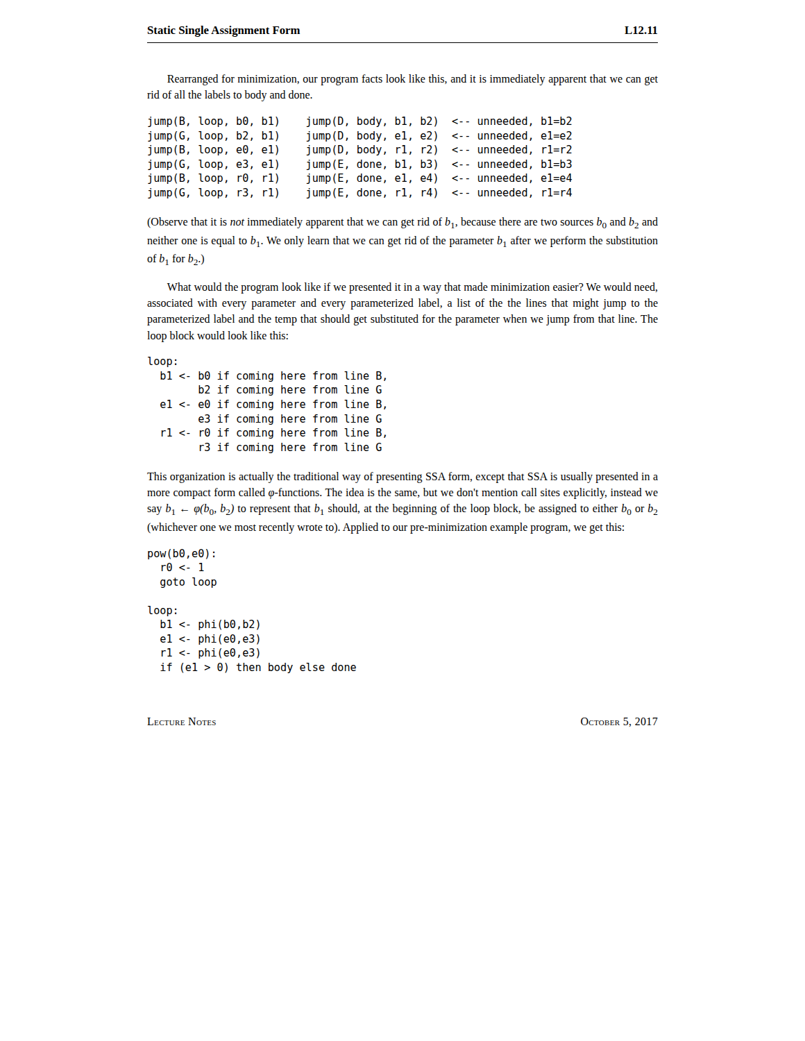Static Single Assignment Form L12.11
Rearranged for minimization, our program facts look like this, and it is immediately apparent that we can get rid of all the labels to body and done.
jump(B, loop, b0, b1)    jump(D, body, b1, b2)  <-- unneeded, b1=b2
jump(G, loop, b2, b1)    jump(D, body, e1, e2)  <-- unneeded, e1=e2
jump(B, loop, e0, e1)    jump(D, body, r1, r2)  <-- unneeded, r1=r2
jump(G, loop, e3, e1)    jump(E, done, b1, b3)  <-- unneeded, b1=b3
jump(B, loop, r0, r1)    jump(E, done, e1, e4)  <-- unneeded, e1=e4
jump(G, loop, r3, r1)    jump(E, done, r1, r4)  <-- unneeded, r1=r4
(Observe that it is not immediately apparent that we can get rid of b1, because there are two sources b0 and b2 and neither one is equal to b1. We only learn that we can get rid of the parameter b1 after we perform the substitution of b1 for b2.)
What would the program look like if we presented it in a way that made minimization easier? We would need, associated with every parameter and every parameterized label, a list of the the lines that might jump to the parameterized label and the temp that should get substituted for the parameter when we jump from that line. The loop block would look like this:
loop:
  b1 <- b0 if coming here from line B,
        b2 if coming here from line G
  e1 <- e0 if coming here from line B,
        e3 if coming here from line G
  r1 <- r0 if coming here from line B,
        r3 if coming here from line G
This organization is actually the traditional way of presenting SSA form, except that SSA is usually presented in a more compact form called φ-functions. The idea is the same, but we don't mention call sites explicitly, instead we say b1 ← φ(b0, b2) to represent that b1 should, at the beginning of the loop block, be assigned to either b0 or b2 (whichever one we most recently wrote to). Applied to our pre-minimization example program, we get this:
pow(b0,e0):
  r0 <- 1
  goto loop

loop:
  b1 <- phi(b0,b2)
  e1 <- phi(e0,e3)
  r1 <- phi(e0,e3)
  if (e1 > 0) then body else done
Lecture Notes October 5, 2017